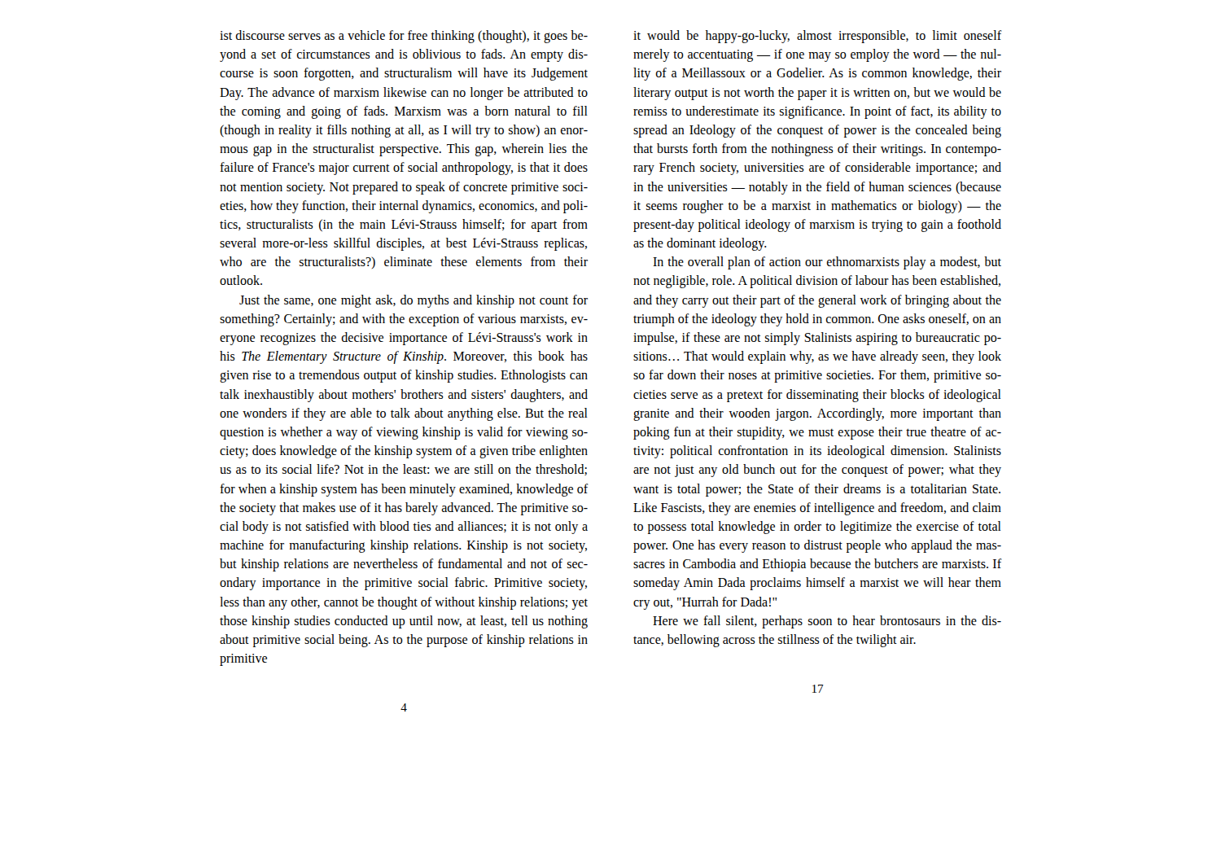ist discourse serves as a vehicle for free thinking (thought), it goes beyond a set of circumstances and is oblivious to fads. An empty discourse is soon forgotten, and structuralism will have its Judgement Day. The advance of marxism likewise can no longer be attributed to the coming and going of fads. Marxism was a born natural to fill (though in reality it fills nothing at all, as I will try to show) an enormous gap in the structuralist perspective. This gap, wherein lies the failure of France's major current of social anthropology, is that it does not mention society. Not prepared to speak of concrete primitive societies, how they function, their internal dynamics, economics, and politics, structuralists (in the main Lévi-Strauss himself; for apart from several more-or-less skillful disciples, at best Lévi-Strauss replicas, who are the structuralists?) eliminate these elements from their outlook.
Just the same, one might ask, do myths and kinship not count for something? Certainly; and with the exception of various marxists, everyone recognizes the decisive importance of Lévi-Strauss's work in his The Elementary Structure of Kinship. Moreover, this book has given rise to a tremendous output of kinship studies. Ethnologists can talk inexhaustibly about mothers' brothers and sisters' daughters, and one wonders if they are able to talk about anything else. But the real question is whether a way of viewing kinship is valid for viewing society; does knowledge of the kinship system of a given tribe enlighten us as to its social life? Not in the least: we are still on the threshold; for when a kinship system has been minutely examined, knowledge of the society that makes use of it has barely advanced. The primitive social body is not satisfied with blood ties and alliances; it is not only a machine for manufacturing kinship relations. Kinship is not society, but kinship relations are nevertheless of fundamental and not of secondary importance in the primitive social fabric. Primitive society, less than any other, cannot be thought of without kinship relations; yet those kinship studies conducted up until now, at least, tell us nothing about primitive social being. As to the purpose of kinship relations in primitive
4
it would be happy-go-lucky, almost irresponsible, to limit oneself merely to accentuating — if one may so employ the word — the nullity of a Meillassoux or a Godelier. As is common knowledge, their literary output is not worth the paper it is written on, but we would be remiss to underestimate its significance. In point of fact, its ability to spread an Ideology of the conquest of power is the concealed being that bursts forth from the nothingness of their writings. In contemporary French society, universities are of considerable importance; and in the universities — notably in the field of human sciences (because it seems rougher to be a marxist in mathematics or biology) — the present-day political ideology of marxism is trying to gain a foothold as the dominant ideology.
In the overall plan of action our ethnomarxists play a modest, but not negligible, role. A political division of labour has been established, and they carry out their part of the general work of bringing about the triumph of the ideology they hold in common. One asks oneself, on an impulse, if these are not simply Stalinists aspiring to bureaucratic positions… That would explain why, as we have already seen, they look so far down their noses at primitive societies. For them, primitive societies serve as a pretext for disseminating their blocks of ideological granite and their wooden jargon. Accordingly, more important than poking fun at their stupidity, we must expose their true theatre of activity: political confrontation in its ideological dimension. Stalinists are not just any old bunch out for the conquest of power; what they want is total power; the State of their dreams is a totalitarian State. Like Fascists, they are enemies of intelligence and freedom, and claim to possess total knowledge in order to legitimize the exercise of total power. One has every reason to distrust people who applaud the massacres in Cambodia and Ethiopia because the butchers are marxists. If someday Amin Dada proclaims himself a marxist we will hear them cry out, "Hurrah for Dada!"
Here we fall silent, perhaps soon to hear brontosaurs in the distance, bellowing across the stillness of the twilight air.
17